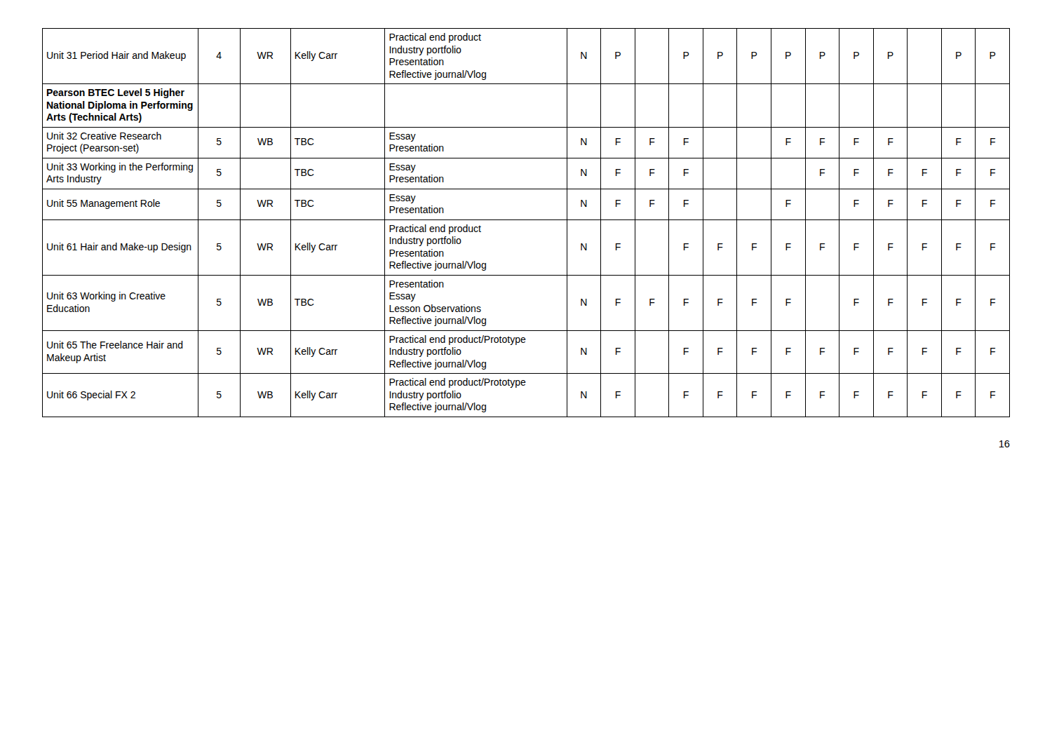| Unit 31 Period Hair and Makeup | 4 | WR | Kelly Carr | Practical end product Industry portfolio Presentation Reflective journal/Vlog | N | P | | P | P | P | P | P | P | P | | P | P |
| Pearson BTEC Level 5 Higher National Diploma in Performing Arts (Technical Arts) | | | | | | | | | | | | | | | | | |
| Unit 32 Creative Research Project (Pearson-set) | 5 | WB | TBC | Essay Presentation | N | F | F | F | | | F | F | F | F | | F | F |
| Unit 33 Working in the Performing Arts Industry | 5 | | TBC | Essay Presentation | N | F | F | F | | | | F | F | F | F | F | F |
| Unit 55 Management Role | 5 | WR | TBC | Essay Presentation | N | F | F | F | | | F | | F | F | F | F | F |
| Unit 61 Hair and Make-up Design | 5 | WR | Kelly Carr | Practical end product Industry portfolio Presentation Reflective journal/Vlog | N | F | | F | F | F | F | F | F | F | F | F | F |
| Unit 63 Working in Creative Education | 5 | WB | TBC | Presentation Essay Lesson Observations Reflective journal/Vlog | N | F | F | F | F | F | F | | F | F | F | F | F |
| Unit 65 The Freelance Hair and Makeup Artist | 5 | WR | Kelly Carr | Practical end product/Prototype Industry portfolio Reflective journal/Vlog | N | F | | F | F | F | F | F | F | F | F | F | F |
| Unit 66 Special FX 2 | 5 | WB | Kelly Carr | Practical end product/Prototype Industry portfolio Reflective journal/Vlog | N | F | | F | F | F | F | F | F | F | F | F | F |
16